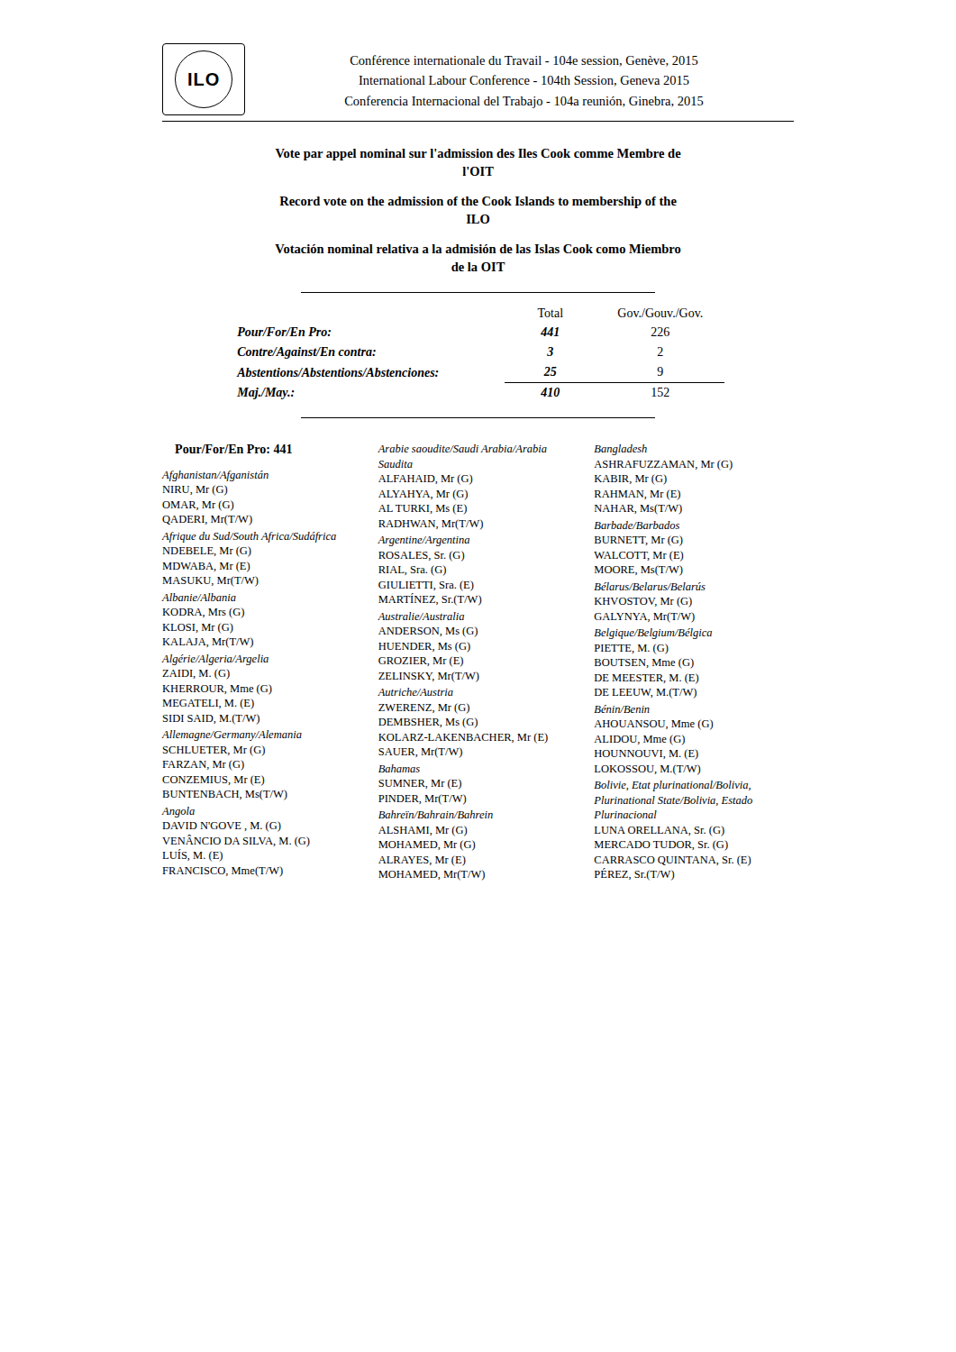ILO
Conférence internationale du Travail - 104e session, Genève, 2015
International Labour Conference - 104th Session, Geneva 2015
Conferencia Internacional del Trabajo - 104a reunión, Ginebra, 2015
Vote par appel nominal sur l'admission des Iles Cook comme Membre de
l'OIT
Record vote on the admission of the Cook Islands to membership of the
ILO
Votación nominal relativa a la admisión de las Islas Cook como Miembro
de la OIT
| | Total | Gov./Gouv./Gov. |
| Pour/For/En Pro: | 441 | 226 |
| Contre/Against/En contra: | 3 | 2 |
| Abstentions/Abstentions/Abstenciones: | 25 | 9 |
| Maj./May.: | 410 | 152 |
Pour/For/En Pro: 441
Afghanistan/Afganistán
NIRU, Mr (G)
OMAR, Mr (G)
QADERI, Mr(T/W)
Afrique du Sud/South Africa/Sudáfrica
NDEBELE, Mr (G)
MDWABA, Mr (E)
MASUKU, Mr(T/W)
Albanie/Albania
KODRA, Mrs (G)
KLOSI, Mr (G)
KALAJA, Mr(T/W)
Algérie/Algeria/Argelia
ZAIDI, M. (G)
KHERROUR, Mme (G)
MEGATELI, M. (E)
SIDI SAID, M.(T/W)
Allemagne/Germany/Alemania
SCHLUETER, Mr (G)
FARZAN, Mr (G)
CONZEMIUS, Mr (E)
BUNTENBACH, Ms(T/W)
Angola
DAVID N'GOVE , M. (G)
VENÂNCIO DA SILVA, M. (G)
LUÍS, M. (E)
FRANCISCO, Mme(T/W)
Arabie saoudite/Saudi Arabia/Arabia Saudita
ALFAHAID, Mr (G)
ALYAHYA, Mr (G)
AL TURKI, Ms (E)
RADHWAN, Mr(T/W)
Argentine/Argentina
ROSALES, Sr. (G)
RIAL, Sra. (G)
GIULIETTI, Sra. (E)
MARTÍNEZ, Sr.(T/W)
Australie/Australia
ANDERSON, Ms (G)
HUENDER, Ms (G)
GROZIER, Mr (E)
ZELINSKY, Mr(T/W)
Autriche/Austria
ZWERENZ, Mr (G)
DEMBSHER, Ms (G)
KOLARZ-LAKENBACHER, Mr (E)
SAUER, Mr(T/W)
Bahamas
SUMNER, Mr (E)
PINDER, Mr(T/W)
Bahreïn/Bahrain/Bahrein
ALSHAMI, Mr (G)
MOHAMED, Mr (G)
ALRAYES, Mr (E)
MOHAMED, Mr(T/W)
Bangladesh
ASHRAFUZZAMAN, Mr (G)
KABIR, Mr (G)
RAHMAN, Mr (E)
NAHAR, Ms(T/W)
Barbade/Barbados
BURNETT, Mr (G)
WALCOTT, Mr (E)
MOORE, Ms(T/W)
Bélarus/Belarus/Belarús
KHVOSTOV, Mr (G)
GALYNYA, Mr(T/W)
Belgique/Belgium/Bélgica
PIETTE, M. (G)
BOUTSEN, Mme (G)
DE MEESTER, M. (E)
DE LEEUW, M.(T/W)
Bénin/Benin
AHOUANSOU, Mme (G)
ALIDOU, Mme (G)
HOUNNOUVI, M. (E)
LOKOSSOU, M.(T/W)
Bolivie, Etat plurinational/Bolivia, Plurinational State/Bolivia, Estado Plurinacional
LUNA ORELLANA, Sr. (G)
MERCADO TUDOR, Sr. (G)
CARRASCO QUINTANA, Sr. (E)
PÉREZ, Sr.(T/W)